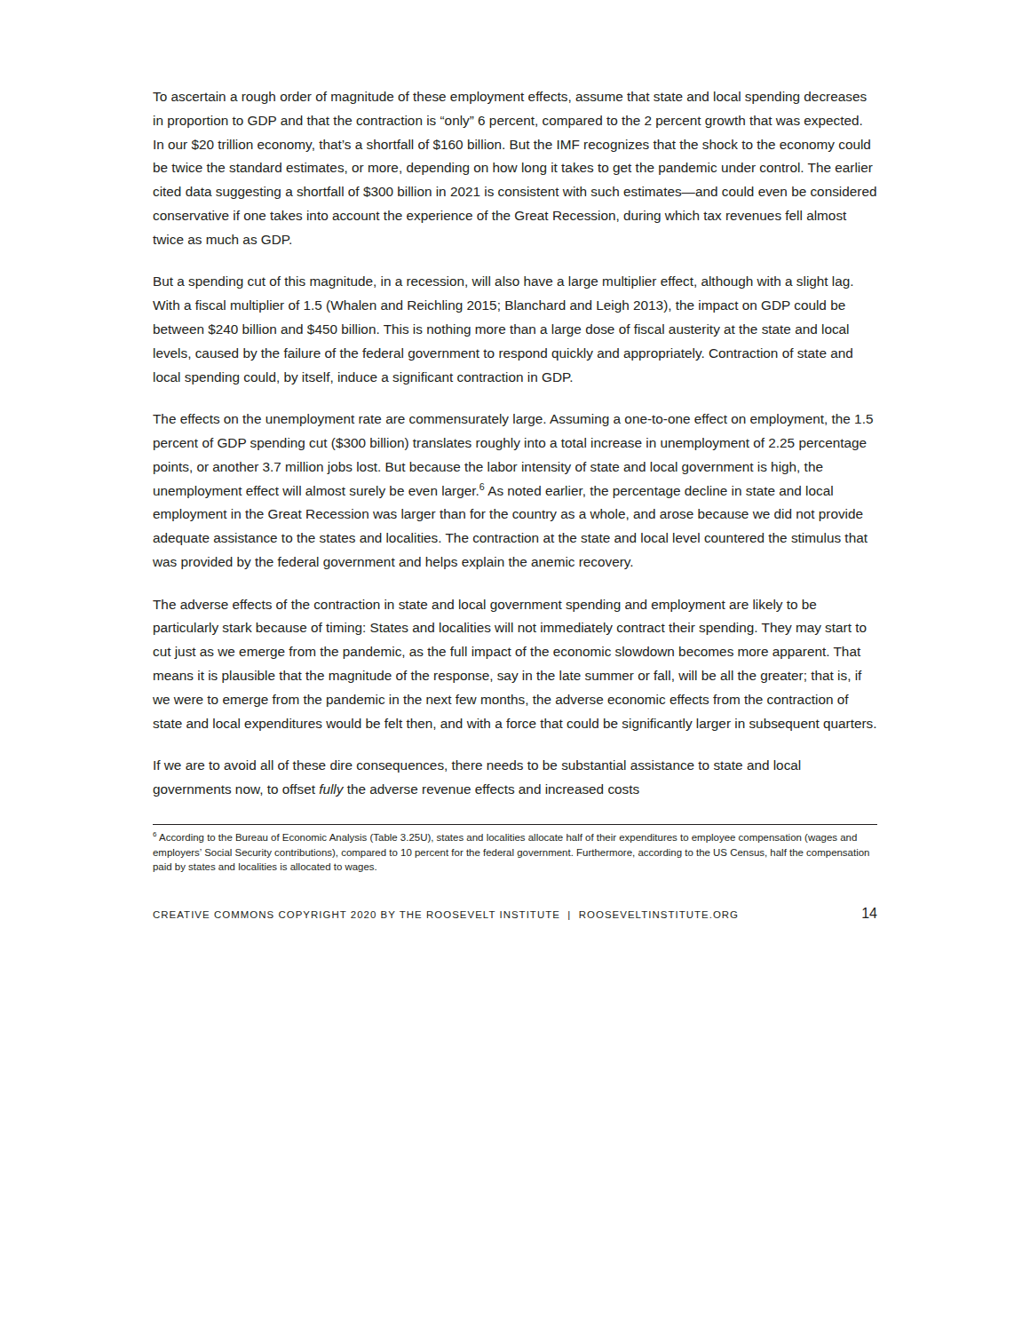To ascertain a rough order of magnitude of these employment effects, assume that state and local spending decreases in proportion to GDP and that the contraction is “only” 6 percent, compared to the 2 percent growth that was expected. In our $20 trillion economy, that’s a shortfall of $160 billion. But the IMF recognizes that the shock to the economy could be twice the standard estimates, or more, depending on how long it takes to get the pandemic under control. The earlier cited data suggesting a shortfall of $300 billion in 2021 is consistent with such estimates—and could even be considered conservative if one takes into account the experience of the Great Recession, during which tax revenues fell almost twice as much as GDP.
But a spending cut of this magnitude, in a recession, will also have a large multiplier effect, although with a slight lag. With a fiscal multiplier of 1.5 (Whalen and Reichling 2015; Blanchard and Leigh 2013), the impact on GDP could be between $240 billion and $450 billion. This is nothing more than a large dose of fiscal austerity at the state and local levels, caused by the failure of the federal government to respond quickly and appropriately. Contraction of state and local spending could, by itself, induce a significant contraction in GDP.
The effects on the unemployment rate are commensurately large. Assuming a one-to-one effect on employment, the 1.5 percent of GDP spending cut ($300 billion) translates roughly into a total increase in unemployment of 2.25 percentage points, or another 3.7 million jobs lost. But because the labor intensity of state and local government is high, the unemployment effect will almost surely be even larger.6 As noted earlier, the percentage decline in state and local employment in the Great Recession was larger than for the country as a whole, and arose because we did not provide adequate assistance to the states and localities. The contraction at the state and local level countered the stimulus that was provided by the federal government and helps explain the anemic recovery.
The adverse effects of the contraction in state and local government spending and employment are likely to be particularly stark because of timing: States and localities will not immediately contract their spending. They may start to cut just as we emerge from the pandemic, as the full impact of the economic slowdown becomes more apparent. That means it is plausible that the magnitude of the response, say in the late summer or fall, will be all the greater; that is, if we were to emerge from the pandemic in the next few months, the adverse economic effects from the contraction of state and local expenditures would be felt then, and with a force that could be significantly larger in subsequent quarters.
If we are to avoid all of these dire consequences, there needs to be substantial assistance to state and local governments now, to offset fully the adverse revenue effects and increased costs
6 According to the Bureau of Economic Analysis (Table 3.25U), states and localities allocate half of their expenditures to employee compensation (wages and employers’ Social Security contributions), compared to 10 percent for the federal government. Furthermore, according to the US Census, half the compensation paid by states and localities is allocated to wages.
Creative Commons Copyright 2020 by the Roosevelt Institute | rooseveltinstitute.org 14